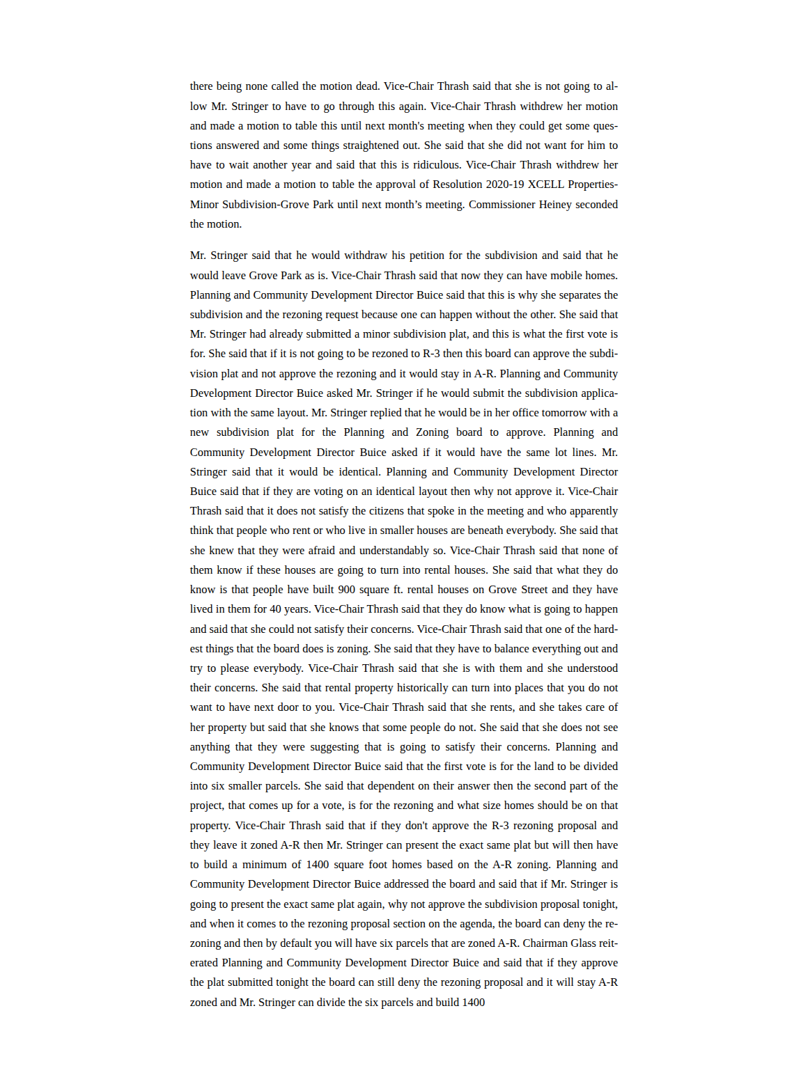there being none called the motion dead. Vice-Chair Thrash said that she is not going to allow Mr. Stringer to have to go through this again. Vice-Chair Thrash withdrew her motion and made a motion to table this until next month's meeting when they could get some questions answered and some things straightened out. She said that she did not want for him to have to wait another year and said that this is ridiculous. Vice-Chair Thrash withdrew her motion and made a motion to table the approval of Resolution 2020-19 XCELL Properties-Minor Subdivision-Grove Park until next month’s meeting. Commissioner Heiney seconded the motion.
Mr. Stringer said that he would withdraw his petition for the subdivision and said that he would leave Grove Park as is. Vice-Chair Thrash said that now they can have mobile homes. Planning and Community Development Director Buice said that this is why she separates the subdivision and the rezoning request because one can happen without the other. She said that Mr. Stringer had already submitted a minor subdivision plat, and this is what the first vote is for. She said that if it is not going to be rezoned to R-3 then this board can approve the subdivision plat and not approve the rezoning and it would stay in A-R. Planning and Community Development Director Buice asked Mr. Stringer if he would submit the subdivision application with the same layout. Mr. Stringer replied that he would be in her office tomorrow with a new subdivision plat for the Planning and Zoning board to approve. Planning and Community Development Director Buice asked if it would have the same lot lines. Mr. Stringer said that it would be identical. Planning and Community Development Director Buice said that if they are voting on an identical layout then why not approve it. Vice-Chair Thrash said that it does not satisfy the citizens that spoke in the meeting and who apparently think that people who rent or who live in smaller houses are beneath everybody. She said that she knew that they were afraid and understandably so. Vice-Chair Thrash said that none of them know if these houses are going to turn into rental houses. She said that what they do know is that people have built 900 square ft. rental houses on Grove Street and they have lived in them for 40 years. Vice-Chair Thrash said that they do know what is going to happen and said that she could not satisfy their concerns. Vice-Chair Thrash said that one of the hardest things that the board does is zoning. She said that they have to balance everything out and try to please everybody. Vice-Chair Thrash said that she is with them and she understood their concerns. She said that rental property historically can turn into places that you do not want to have next door to you. Vice-Chair Thrash said that she rents, and she takes care of her property but said that she knows that some people do not. She said that she does not see anything that they were suggesting that is going to satisfy their concerns. Planning and Community Development Director Buice said that the first vote is for the land to be divided into six smaller parcels. She said that dependent on their answer then the second part of the project, that comes up for a vote, is for the rezoning and what size homes should be on that property. Vice-Chair Thrash said that if they don't approve the R-3 rezoning proposal and they leave it zoned A-R then Mr. Stringer can present the exact same plat but will then have to build a minimum of 1400 square foot homes based on the A-R zoning. Planning and Community Development Director Buice addressed the board and said that if Mr. Stringer is going to present the exact same plat again, why not approve the subdivision proposal tonight, and when it comes to the rezoning proposal section on the agenda, the board can deny the rezoning and then by default you will have six parcels that are zoned A-R. Chairman Glass reiterated Planning and Community Development Director Buice and said that if they approve the plat submitted tonight the board can still deny the rezoning proposal and it will stay A-R zoned and Mr. Stringer can divide the six parcels and build 1400